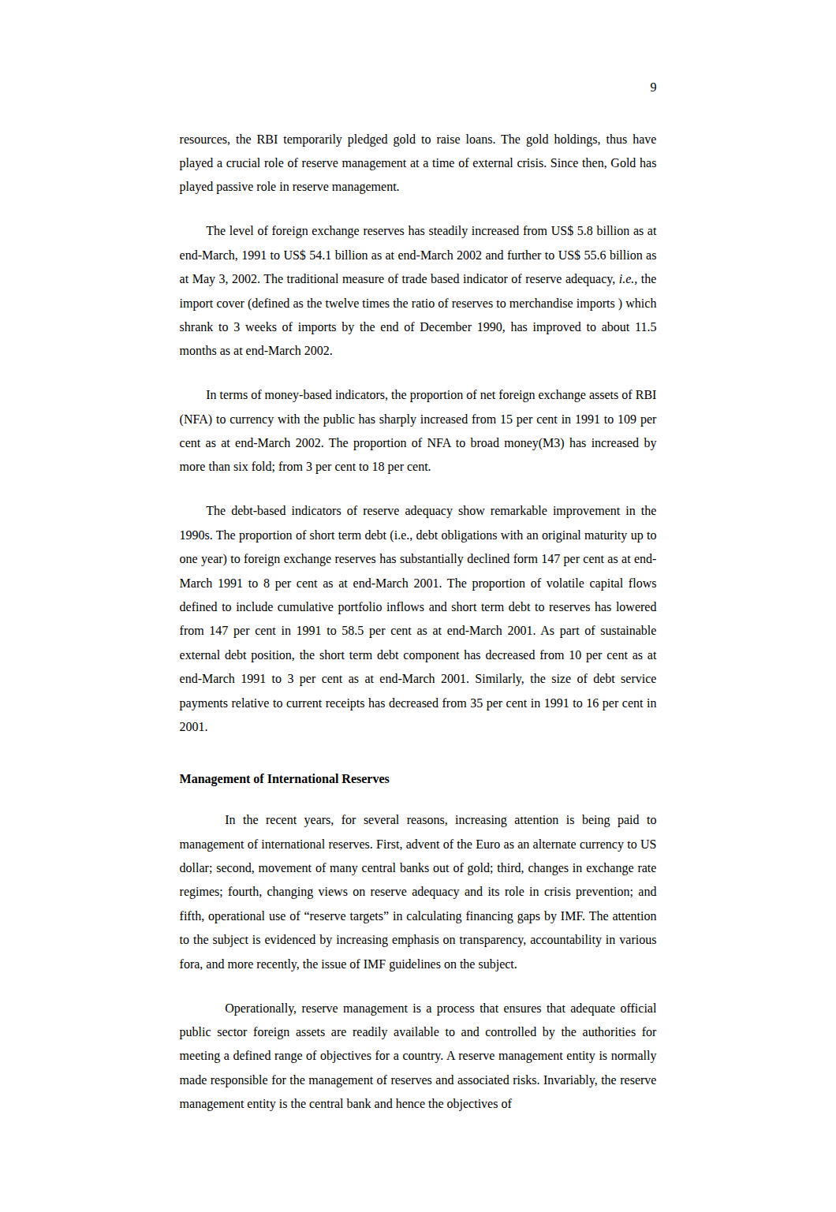9
resources, the RBI temporarily pledged gold to raise loans. The gold holdings, thus have played a crucial role of reserve management at a time of external crisis. Since then, Gold has played passive role in reserve management.
The level of foreign exchange reserves has steadily increased from US$ 5.8 billion as at end-March, 1991 to US$ 54.1 billion as at end-March 2002 and further to US$ 55.6 billion as at May 3, 2002. The traditional measure of trade based indicator of reserve adequacy, i.e., the import cover (defined as the twelve times the ratio of reserves to merchandise imports ) which shrank to 3 weeks of imports by the end of December 1990, has improved to about 11.5 months as at end-March 2002.
In terms of money-based indicators, the proportion of net foreign exchange assets of RBI (NFA) to currency with the public has sharply increased from 15 per cent in 1991 to 109 per cent as at end-March 2002. The proportion of NFA to broad money(M3) has increased by more than six fold; from 3 per cent to 18 per cent.
The debt-based indicators of reserve adequacy show remarkable improvement in the 1990s. The proportion of short term debt (i.e., debt obligations with an original maturity up to one year) to foreign exchange reserves has substantially declined form 147 per cent as at end-March 1991 to 8 per cent as at end-March 2001. The proportion of volatile capital flows defined to include cumulative portfolio inflows and short term debt to reserves has lowered from 147 per cent in 1991 to 58.5 per cent as at end-March 2001. As part of sustainable external debt position, the short term debt component has decreased from 10 per cent as at end-March 1991 to 3 per cent as at end-March 2001. Similarly, the size of debt service payments relative to current receipts has decreased from 35 per cent in 1991 to 16 per cent in 2001.
Management of International Reserves
In the recent years, for several reasons, increasing attention is being paid to management of international reserves. First, advent of the Euro as an alternate currency to US dollar; second, movement of many central banks out of gold; third, changes in exchange rate regimes; fourth, changing views on reserve adequacy and its role in crisis prevention; and fifth, operational use of “reserve targets” in calculating financing gaps by IMF. The attention to the subject is evidenced by increasing emphasis on transparency, accountability in various fora, and more recently, the issue of IMF guidelines on the subject.
Operationally, reserve management is a process that ensures that adequate official public sector foreign assets are readily available to and controlled by the authorities for meeting a defined range of objectives for a country. A reserve management entity is normally made responsible for the management of reserves and associated risks. Invariably, the reserve management entity is the central bank and hence the objectives of